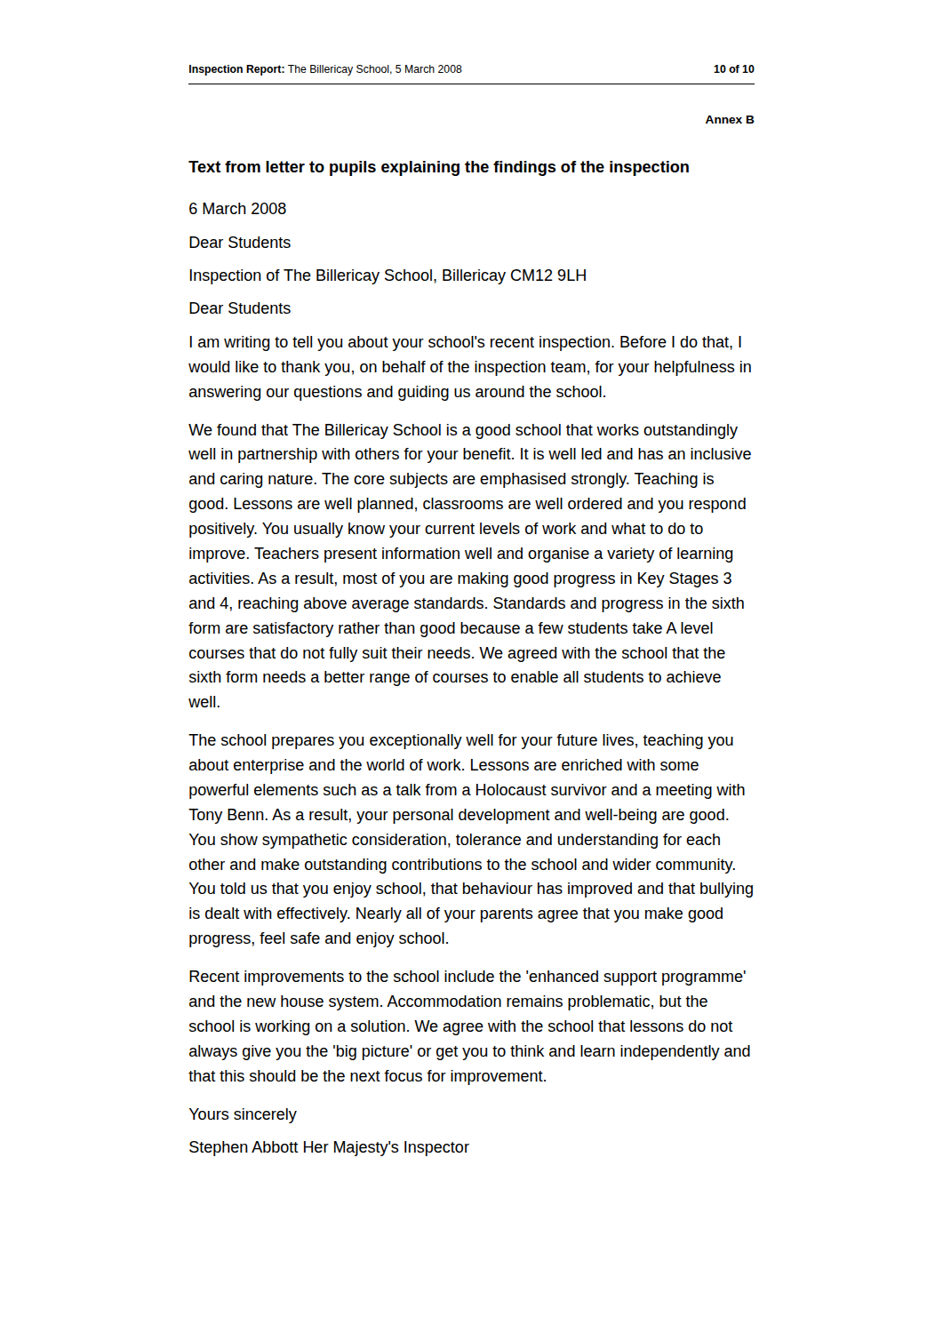Inspection Report: The Billericay School, 5 March 2008
10 of 10
Annex B
Text from letter to pupils explaining the findings of the inspection
6 March 2008
Dear Students
Inspection of The Billericay School, Billericay CM12 9LH
Dear Students
I am writing to tell you about your school's recent inspection. Before I do that, I would like to thank you, on behalf of the inspection team, for your helpfulness in answering our questions and guiding us around the school.
We found that The Billericay School is a good school that works outstandingly well in partnership with others for your benefit. It is well led and has an inclusive and caring nature. The core subjects are emphasised strongly. Teaching is good. Lessons are well planned, classrooms are well ordered and you respond positively. You usually know your current levels of work and what to do to improve. Teachers present information well and organise a variety of learning activities. As a result, most of you are making good progress in Key Stages 3 and 4, reaching above average standards. Standards and progress in the sixth form are satisfactory rather than good because a few students take A level courses that do not fully suit their needs. We agreed with the school that the sixth form needs a better range of courses to enable all students to achieve well.
The school prepares you exceptionally well for your future lives, teaching you about enterprise and the world of work. Lessons are enriched with some powerful elements such as a talk from a Holocaust survivor and a meeting with Tony Benn. As a result, your personal development and well-being are good. You show sympathetic consideration, tolerance and understanding for each other and make outstanding contributions to the school and wider community. You told us that you enjoy school, that behaviour has improved and that bullying is dealt with effectively. Nearly all of your parents agree that you make good progress, feel safe and enjoy school.
Recent improvements to the school include the 'enhanced support programme' and the new house system. Accommodation remains problematic, but the school is working on a solution. We agree with the school that lessons do not always give you the 'big picture' or get you to think and learn independently and that this should be the next focus for improvement.
Yours sincerely
Stephen Abbott Her Majesty's Inspector